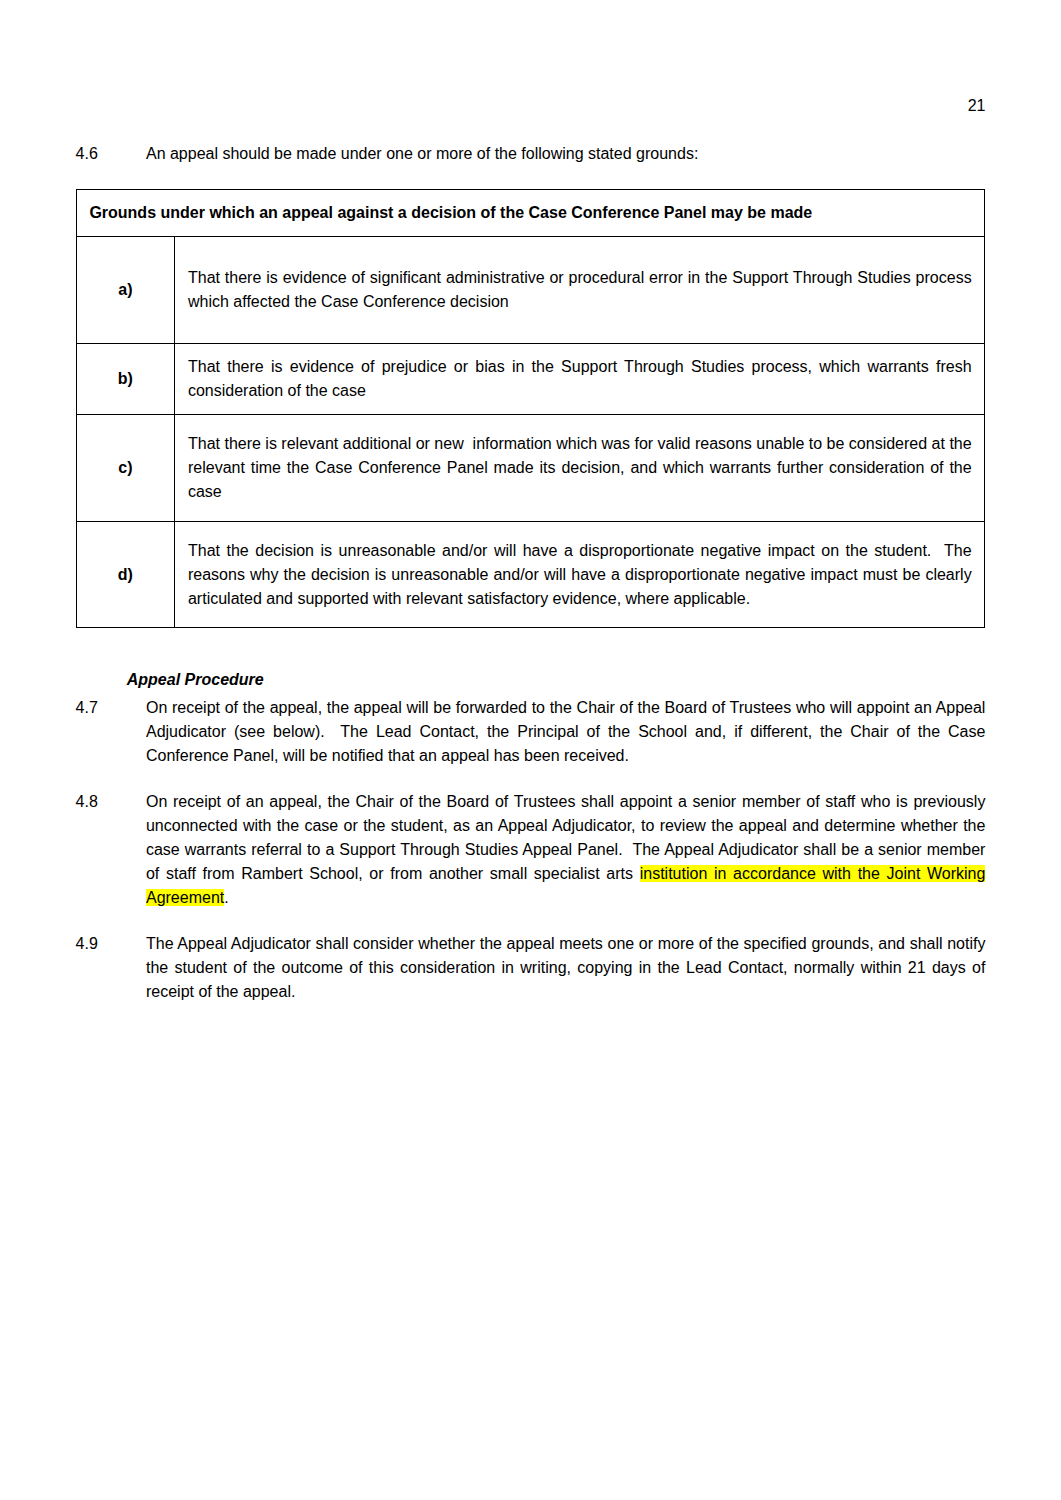21
4.6
An appeal should be made under one or more of the following stated grounds:
| Grounds under which an appeal against a decision of the Case Conference Panel may be made |
| --- |
| a) | That there is evidence of significant administrative or procedural error in the Support Through Studies process which affected the Case Conference decision |
| b) | That there is evidence of prejudice or bias in the Support Through Studies process, which warrants fresh consideration of the case |
| c) | That there is relevant additional or new information which was for valid reasons unable to be considered at the relevant time the Case Conference Panel made its decision, and which warrants further consideration of the case |
| d) | That the decision is unreasonable and/or will have a disproportionate negative impact on the student. The reasons why the decision is unreasonable and/or will have a disproportionate negative impact must be clearly articulated and supported with relevant satisfactory evidence, where applicable. |
Appeal Procedure
4.7
On receipt of the appeal, the appeal will be forwarded to the Chair of the Board of Trustees who will appoint an Appeal Adjudicator (see below). The Lead Contact, the Principal of the School and, if different, the Chair of the Case Conference Panel, will be notified that an appeal has been received.
4.8
On receipt of an appeal, the Chair of the Board of Trustees shall appoint a senior member of staff who is previously unconnected with the case or the student, as an Appeal Adjudicator, to review the appeal and determine whether the case warrants referral to a Support Through Studies Appeal Panel. The Appeal Adjudicator shall be a senior member of staff from Rambert School, or from another small specialist arts institution in accordance with the Joint Working Agreement.
4.9
The Appeal Adjudicator shall consider whether the appeal meets one or more of the specified grounds, and shall notify the student of the outcome of this consideration in writing, copying in the Lead Contact, normally within 21 days of receipt of the appeal.